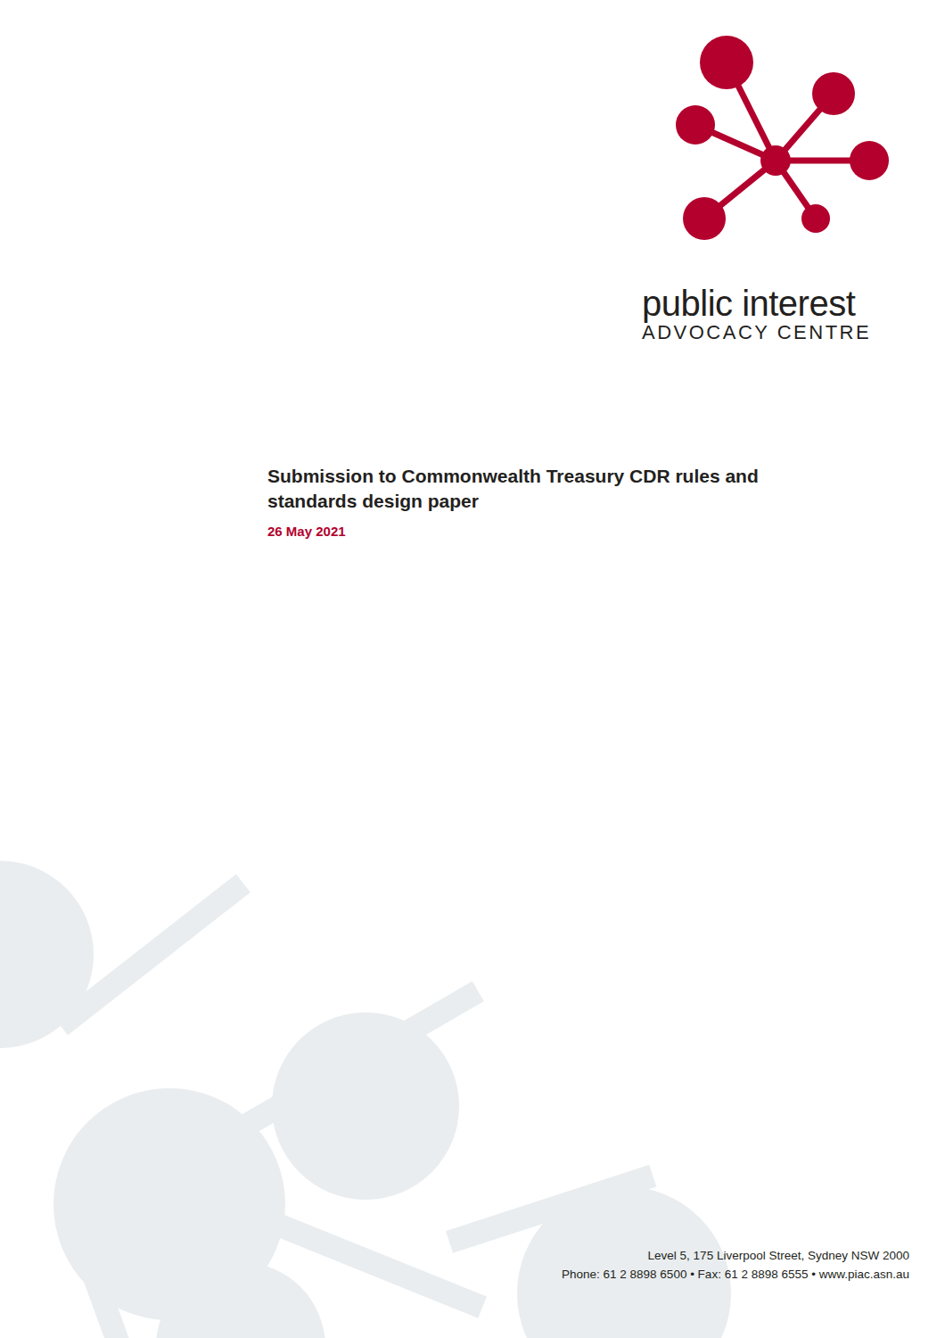public interest
ADVOCACY CENTRE
Submission to Commonwealth Treasury CDR rules and standards design paper
26 May 2021
Level 5, 175 Liverpool Street, Sydney NSW 2000
Phone: 61 2 8898 6500 • Fax: 61 2 8898 6555 • www.piac.asn.au